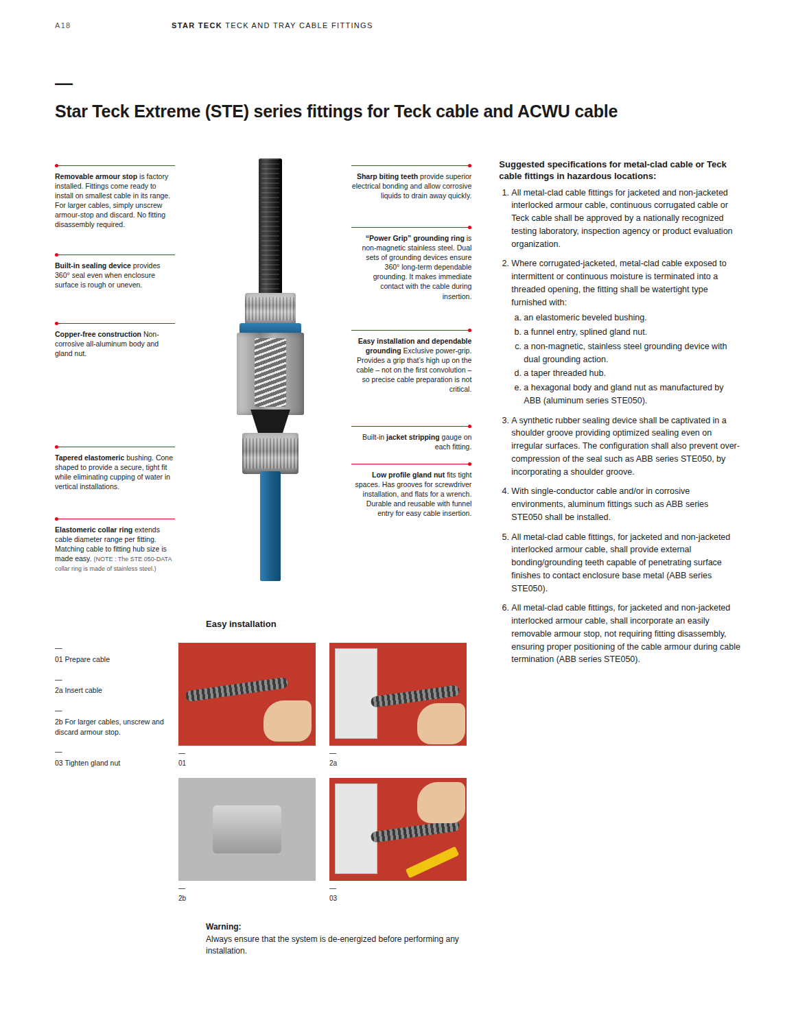A18
STAR TECK TECK AND TRAY CABLE FITTINGS
—
Star Teck Extreme (STE) series fittings for Teck cable and ACWU cable
Removable armour stop is factory installed. Fittings come ready to install on smallest cable in its range. For larger cables, simply unscrew armour-stop and discard. No fitting disassembly required.
Built-in sealing device provides 360° seal even when enclosure surface is rough or uneven.
Copper-free construction Non-corrosive all-aluminum body and gland nut.
Tapered elastomeric bushing. Cone shaped to provide a secure, tight fit while eliminating cupping of water in vertical installations.
Elastomeric collar ring extends cable diameter range per fitting. Matching cable to fitting hub size is made easy. (NOTE : The STE 050-DATA collar ring is made of stainless steel.)
Sharp biting teeth provide superior electrical bonding and allow corrosive liquids to drain away quickly.
“Power Grip” grounding ring is non-magnetic stainless steel. Dual sets of grounding devices ensure 360° long-term dependable grounding. It makes immediate contact with the cable during insertion.
Easy installation and dependable grounding Exclusive power-grip. Provides a grip that’s high up on the cable – not on the first convolution – so precise cable preparation is not critical.
Built-in jacket stripping gauge on each fitting.
Low profile gland nut fits tight spaces. Has grooves for screwdriver installation, and flats for a wrench. Durable and reusable with funnel entry for easy cable insertion.
Easy installation
—
01 Prepare cable
—
2a Insert cable
—
2b For larger cables, unscrew and discard armour stop.
—
03 Tighten gland nut
—01
—2a
—2b
—03
Warning:
Always ensure that the system is de-energized before performing any installation.
Suggested specifications for metal-clad cable or Teck cable fittings in hazardous locations:
All metal-clad cable fittings for jacketed and non-jacketed interlocked armour cable, continuous corrugated cable or Teck cable shall be approved by a nationally recognized testing laboratory, inspection agency or product evaluation organization.
Where corrugated-jacketed, metal-clad cable exposed to intermittent or continuous moisture is terminated into a threaded opening, the fitting shall be watertight type furnished with:
an elastomeric beveled bushing.
a funnel entry, splined gland nut.
a non-magnetic, stainless steel grounding device with dual grounding action.
a taper threaded hub.
a hexagonal body and gland nut as manufactured by ABB (aluminum series STE050).
A synthetic rubber sealing device shall be captivated in a shoulder groove providing optimized sealing even on irregular surfaces. The configuration shall also prevent over-compression of the seal such as ABB series STE050, by incorporating a shoulder groove.
With single-conductor cable and/or in corrosive environments, aluminum fittings such as ABB series STE050 shall be installed.
All metal-clad cable fittings, for jacketed and non-jacketed interlocked armour cable, shall provide external bonding/grounding teeth capable of penetrating surface finishes to contact enclosure base metal (ABB series STE050).
All metal-clad cable fittings, for jacketed and non-jacketed interlocked armour cable, shall incorporate an easily removable armour stop, not requiring fitting disassembly, ensuring proper positioning of the cable armour during cable termination (ABB series STE050).